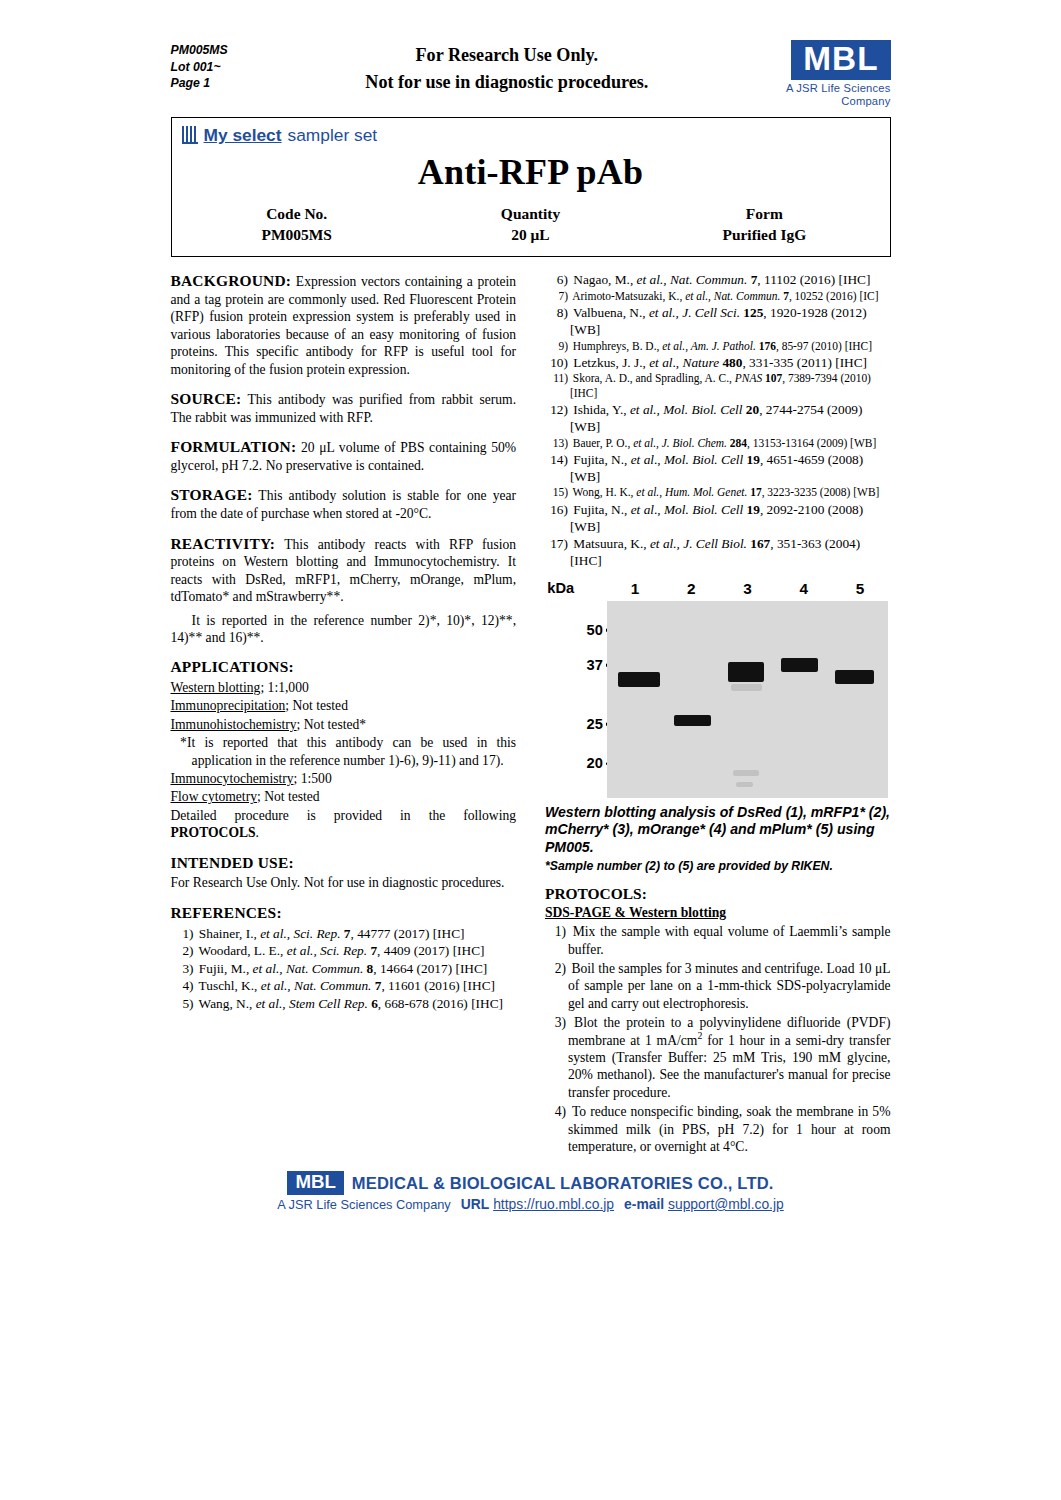PM005MS
Lot 001~
Page 1
For Research Use Only.
Not for use in diagnostic procedures.
MBL
A JSR Life Sciences
Company
My select sampler set
Anti-RFP pAb
| Code No. | Quantity | Form |
| --- | --- | --- |
| PM005MS | 20 μL | Purified IgG |
BACKGROUND: Expression vectors containing a protein and a tag protein are commonly used. Red Fluorescent Protein (RFP) fusion protein expression system is preferably used in various laboratories because of an easy monitoring of fusion proteins. This specific antibody for RFP is useful tool for monitoring of the fusion protein expression.
SOURCE: This antibody was purified from rabbit serum. The rabbit was immunized with RFP.
FORMULATION: 20 μL volume of PBS containing 50% glycerol, pH 7.2. No preservative is contained.
STORAGE: This antibody solution is stable for one year from the date of purchase when stored at -20°C.
REACTIVITY: This antibody reacts with RFP fusion proteins on Western blotting and Immunocytochemistry. It reacts with DsRed, mRFP1, mCherry, mOrange, mPlum, tdTomato* and mStrawberry**.
It is reported in the reference number 2)*, 10)*, 12)**, 14)** and 16)**.
APPLICATIONS:
Western blotting; 1:1,000
Immunoprecipitation; Not tested
Immunohistochemistry; Not tested*
*It is reported that this antibody can be used in this application in the reference number 1)-6), 9)-11) and 17).
Immunocytochemistry; 1:500
Flow cytometry; Not tested
Detailed procedure is provided in the following PROTOCOLS.
INTENDED USE:
For Research Use Only. Not for use in diagnostic procedures.
REFERENCES:
1) Shainer, I., et al., Sci. Rep. 7, 44777 (2017) [IHC]
2) Woodard, L. E., et al., Sci. Rep. 7, 4409 (2017) [IHC]
3) Fujii, M., et al., Nat. Commun. 8, 14664 (2017) [IHC]
4) Tuschl, K., et al., Nat. Commun. 7, 11601 (2016) [IHC]
5) Wang, N., et al., Stem Cell Rep. 6, 668-678 (2016) [IHC]
6) Nagao, M., et al., Nat. Commun. 7, 11102 (2016) [IHC]
7) Arimoto-Matsuzaki, K., et al., Nat. Commun. 7, 10252 (2016) [IC]
8) Valbuena, N., et al., J. Cell Sci. 125, 1920-1928 (2012) [WB]
9) Humphreys, B. D., et al., Am. J. Pathol. 176, 85-97 (2010) [IHC]
10) Letzkus, J. J., et al., Nature 480, 331-335 (2011) [IHC]
11) Skora, A. D., and Spradling, A. C., PNAS 107, 7389-7394 (2010) [IHC]
12) Ishida, Y., et al., Mol. Biol. Cell 20, 2744-2754 (2009) [WB]
13) Bauer, P. O., et al., J. Biol. Chem. 284, 13153-13164 (2009) [WB]
14) Fujita, N., et al., Mol. Biol. Cell 19, 4651-4659 (2008) [WB]
15) Wong, H. K., et al., Hum. Mol. Genet. 17, 3223-3235 (2008) [WB]
16) Fujita, N., et al., Mol. Biol. Cell 19, 2092-2100 (2008) [WB]
17) Matsuura, K., et al., J. Cell Biol. 167, 351-363 (2004) [IHC]
kDa
12345
50 37 25 20
Western blotting analysis of DsRed (1), mRFP1* (2), mCherry* (3), mOrange* (4) and mPlum* (5) using PM005. *Sample number (2) to (5) are provided by RIKEN.
PROTOCOLS:
SDS-PAGE & Western blotting
1) Mix the sample with equal volume of Laemmli’s sample buffer.
2) Boil the samples for 3 minutes and centrifuge. Load 10 μL of sample per lane on a 1-mm-thick SDS-polyacrylamide gel and carry out electrophoresis.
3) Blot the protein to a polyvinylidene difluoride (PVDF) membrane at 1 mA/cm2 for 1 hour in a semi-dry transfer system (Transfer Buffer: 25 mM Tris, 190 mM glycine, 20% methanol). See the manufacturer's manual for precise transfer procedure.
4) To reduce nonspecific binding, soak the membrane in 5% skimmed milk (in PBS, pH 7.2) for 1 hour at room temperature, or overnight at 4°C.
MBL MEDICAL & BIOLOGICAL LABORATORIES CO., LTD.
A JSR Life Sciences Company URL https://ruo.mbl.co.jp e-mail support@mbl.co.jp